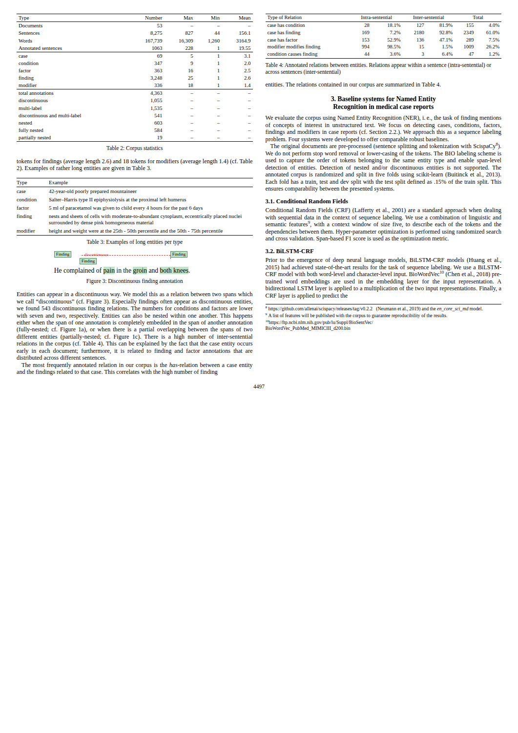| Type | Number | Max | Min | Mean |
| --- | --- | --- | --- | --- |
| Documents | 53 | – | – | – |
| Sentences | 8,275 | 827 | 44 | 156.1 |
| Words | 167,739 | 16,309 | 1,260 | 3164.9 |
| Annotated sentences | 1063 | 228 | 1 | 19.55 |
| case | 69 | 5 | 1 | 3.1 |
| condition | 347 | 9 | 1 | 2.0 |
| factor | 363 | 16 | 1 | 2.5 |
| finding | 3,248 | 25 | 1 | 2.6 |
| modifier | 336 | 18 | 1 | 1.4 |
| total annotations | 4,363 | – | – | – |
| discontinuous | 1,055 | – | – | – |
| multi-label | 1,535 | – | – | – |
| discontinuous and multi-label | 541 | – | – | – |
| nested | 603 | – | – | – |
| fully nested | 584 | – | – | – |
| partially nested | 19 | – | – | – |
Table 2: Corpus statistics
tokens for findings (average length 2.6) and 18 tokens for modifiers (average length 1.4) (cf. Table 2). Examples of rather long entities are given in Table 3.
| Type | Example |
| case | 42-year-old poorly prepared mountaineer |
| condition | Salter–Harris type II epiphysiolysis at the proximal left humerus |
| factor | 5 ml of paracetamol was given to child every 4 hours for the past 6 days |
| finding | nests and sheets of cells with moderate-to-abundant cytoplasm, eccentrically placed nuclei surrounded by dense pink homogeneous material |
| modifier | height and weight were at the 25th - 50th percentile and the 50th - 75th percentile |
Table 3: Examples of long entities per type
Finding discontinuous Finding Finding
He complained of pain in the groin and both knees.
Figure 3: Discontinuous finding annotation
Entities can appear in a discontinuous way. We model this as a relation between two spans which we call “discontinuous” (cf. Figure 3). Especially findings often appear as discontinuous entities, we found 543 discontinuous finding relations. The numbers for conditions and factors are lower with seven and two, respectively. Entities can also be nested within one another. This happens either when the span of one annotation is completely embedded in the span of another annotation (fully-nested; cf. Figure 1a), or when there is a partial overlapping between the spans of two different entities (partially-nested; cf. Figure 1c). There is a high number of inter-sentential relations in the corpus (cf. Table 4). This can be explained by the fact that the case entity occurs early in each document; furthermore, it is related to finding and factor annotations that are distributed across different sentences.
The most frequently annotated relation in our corpus is the has-relation between a case entity and the findings related to that case. This correlates with the high number of finding
| Type of Relation | Intra-sentential | Inter-sentential | Total |
| --- | --- | --- | --- |
| case has condition | 28 | 18.1% | 127 | 81.9% | 155 | 4.0% |
| case has finding | 169 | 7.2% | 2180 | 92.8% | 2349 | 61.0% |
| case has factor | 153 | 52.9% | 136 | 47.1% | 289 | 7.5% |
| modifier modifies finding | 994 | 98.5% | 15 | 1.5% | 1009 | 26.2% |
| condition causes finding | 44 | 3.6% | 3 | 6.4% | 47 | 1.2% |
Table 4: Annotated relations between entities. Relations appear within a sentence (intra-sentential) or across sentences (inter-sentential)
entities. The relations contained in our corpus are summarized in Table 4.
3. Baseline systems for Named Entity
Recognition in medical case reports
We evaluate the corpus using Named Entity Recognition (NER), i. e., the task of finding mentions of concepts of interest in unstructured text. We focus on detecting cases, conditions, factors, findings and modifiers in case reports (cf. Section 2.2.). We approach this as a sequence labeling problem. Four systems were developed to offer comparable robust baselines.
The original documents are pre-processed (sentence splitting and tokenization with ScispaCy8). We do not perform stop word removal or lower-casing of the tokens. The BIO labeling scheme is used to capture the order of tokens belonging to the same entity type and enable span-level detection of entities. Detection of nested and/or discontinuous entities is not supported. The annotated corpus is randomized and split in five folds using scikit-learn (Buitinck et al., 2013). Each fold has a train, test and dev split with the test split defined as .15% of the train split. This ensures comparability between the presented systems.
3.1. Conditional Random Fields
Conditional Random Fields (CRF) (Lafferty et al., 2001) are a standard approach when dealing with sequential data in the context of sequence labeling. We use a combination of linguistic and semantic features9, with a context window of size five, to describe each of the tokens and the dependencies between them. Hyper-parameter optimization is performed using randomized search and cross validation. Span-based F1 score is used as the optimization metric.
3.2. BiLSTM-CRF
Prior to the emergence of deep neural language models, BiLSTM-CRF models (Huang et al., 2015) had achieved state-of-the-art results for the task of sequence labeling. We use a BiLSTM-CRF model with both word-level and character-level input. BioWordVec10 (Chen et al., 2018) pre-trained word embeddings are used in the embedding layer for the input representation. A bidirectional LSTM layer is applied to a multiplication of the two input representations. Finally, a CRF layer is applied to predict the
8 https://github.com/allenai/scispacy/releases/tag/v0.2.2 (Neumann et al., 2019) and the en_core_sci_md model.
9 A list of features will be published with the corpus to guarantee reproducibility of the results.
10https://ftp.ncbi.nlm.nih.gov/pub/lu/Suppl/BioSentVec/
BioWordVec_PubMed_MIMICIII_d200.bin
4497